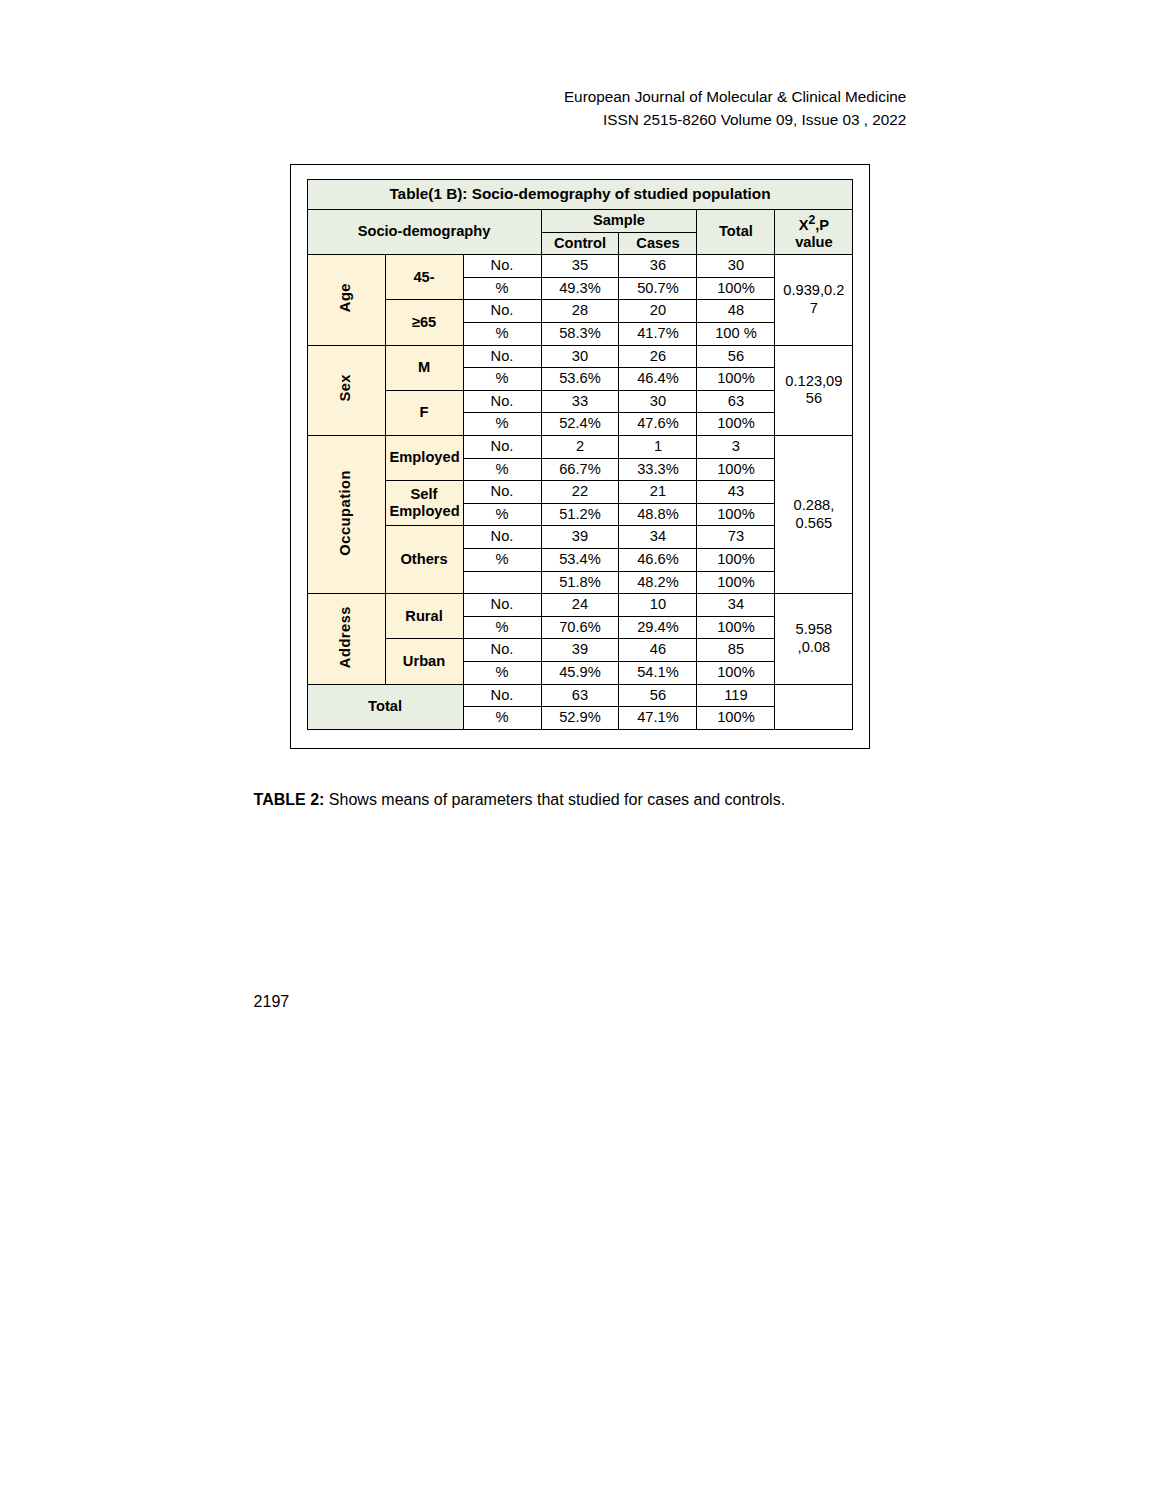European Journal of Molecular & Clinical Medicine
ISSN 2515-8260 Volume 09, Issue 03 , 2022
Table(1 B): Socio-demography of studied population
| Socio-demography | Sample | Total | X 2 ,P value |
| --- | --- | --- | --- |
| Control | Cases |
| Age | 45- | No. | 35 | 36 | 30 | 0.939,0.2 7 |
| % | 49.3% | 50.7% | 100% |
| ≥65 | No. | 28 | 20 | 48 |
| % | 58.3% | 41.7% | 100 % |
| Sex | M | No. | 30 | 26 | 56 | 0.123,09 56 |
| % | 53.6% | 46.4% | 100% |
| F | No. | 33 | 30 | 63 |
| % | 52.4% | 47.6% | 100% |
| Occupation | Employed | No. | 2 | 1 | 3 | 0.288, 0.565 |
| % | 66.7% | 33.3% | 100% |
| Self Employed | No. | 22 | 21 | 43 |
| % | 51.2% | 48.8% | 100% |
| Others | No. | 39 | 34 | 73 |
| % | 53.4% | 46.6% | 100% |
| | 51.8% | 48.2% | 100% |
| Address | Rural | No. | 24 | 10 | 34 | 5.958 ,0.08 |
| % | 70.6% | 29.4% | 100% |
| Urban | No. | 39 | 46 | 85 |
| % | 45.9% | 54.1% | 100% |
| Total | No. | 63 | 56 | 119 | |
| % | 52.9% | 47.1% | 100% |
TABLE 2: Shows means of parameters that studied for cases and controls.
2197